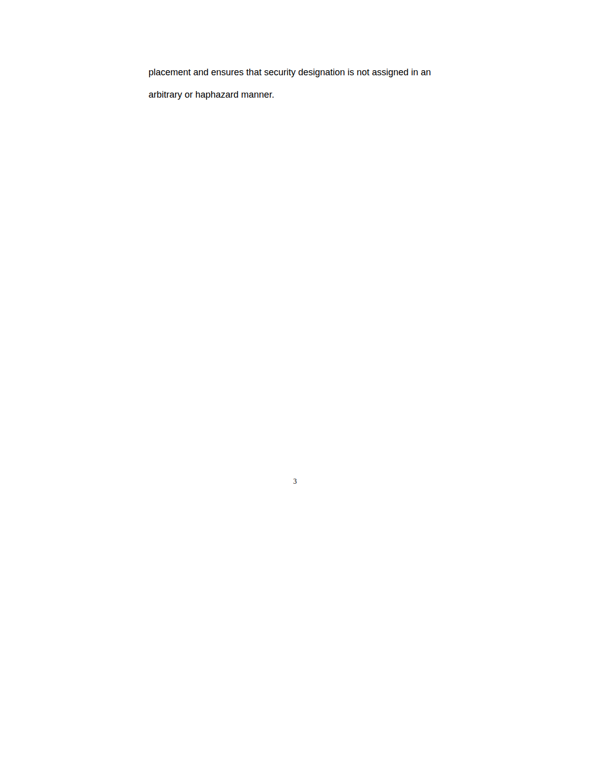placement and ensures that security designation is not assigned in an arbitrary or haphazard manner.
3